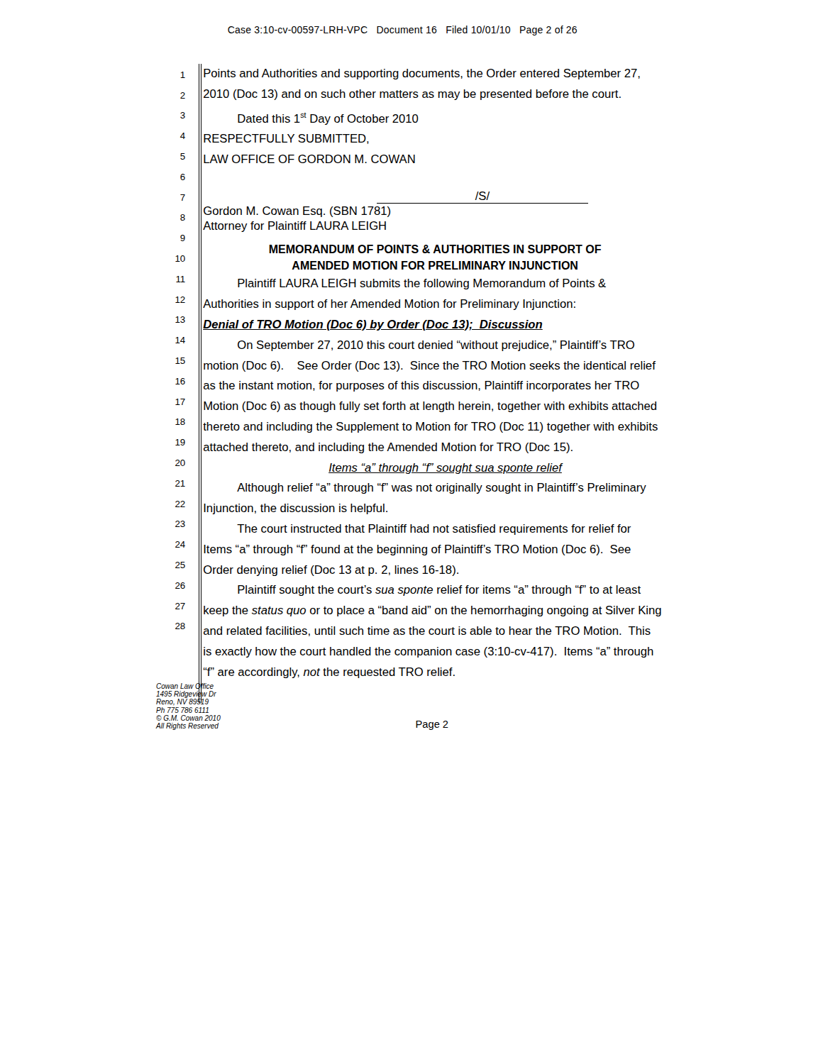Case 3:10-cv-00597-LRH-VPC Document 16 Filed 10/01/10 Page 2 of 26
1
2
3
4
5
6
7
8
9
10
11
12
13
14
15
16
17
18
19
20
21
22
23
24
25
26
27
28
Points and Authorities and supporting documents, the Order entered September 27,
2010 (Doc 13) and on such other matters as may be presented before the court.
Dated this 1st Day of October 2010
RESPECTFULLY SUBMITTED,
LAW OFFICE OF GORDON M. COWAN
/S/
Gordon M. Cowan Esq. (SBN 1781)
Attorney for Plaintiff LAURA LEIGH
MEMORANDUM OF POINTS & AUTHORITIES IN SUPPORT OF
AMENDED MOTION FOR PRELIMINARY INJUNCTION
Plaintiff LAURA LEIGH submits the following Memorandum of Points &
Authorities in support of her Amended Motion for Preliminary Injunction:
Denial of TRO Motion (Doc 6) by Order (Doc 13); Discussion
On September 27, 2010 this court denied “without prejudice,” Plaintiff’s TRO
motion (Doc 6). See Order (Doc 13). Since the TRO Motion seeks the identical relief
as the instant motion, for purposes of this discussion, Plaintiff incorporates her TRO
Motion (Doc 6) as though fully set forth at length herein, together with exhibits attached
thereto and including the Supplement to Motion for TRO (Doc 11) together with exhibits
attached thereto, and including the Amended Motion for TRO (Doc 15).
Items “a” through “f” sought sua sponte relief
Although relief “a” through “f” was not originally sought in Plaintiff’s Preliminary
Injunction, the discussion is helpful.
The court instructed that Plaintiff had not satisfied requirements for relief for
Items “a” through “f” found at the beginning of Plaintiff’s TRO Motion (Doc 6). See
Order denying relief (Doc 13 at p. 2, lines 16-18).
Plaintiff sought the court’s sua sponte relief for items “a” through “f” to at least
keep the status quo or to place a “band aid” on the hemorrhaging ongoing at Silver King
and related facilities, until such time as the court is able to hear the TRO Motion. This
is exactly how the court handled the companion case (3:10-cv-417). Items “a” through
“f” are accordingly, not the requested TRO relief.
Cowan Law Office
1495 Ridgeview Dr
Reno, NV 89519
Ph 775 786 6111
© G.M. Cowan 2010
All Rights Reserved
Page 2